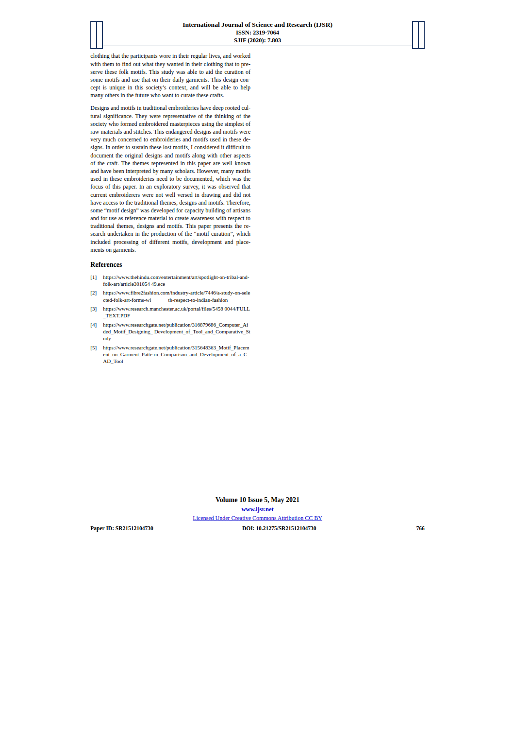International Journal of Science and Research (IJSR)
ISSN: 2319-7064
SJIF (2020): 7.803
clothing that the participants wore in their regular lives, and worked with them to find out what they wanted in their clothing that to preserve these folk motifs. This study was able to aid the curation of some motifs and use that on their daily garments. This design concept is unique in this society’s context, and will be able to help many others in the future who want to curate these crafts.
Designs and motifs in traditional embroideries have deep rooted cultural significance. They were representative of the thinking of the society who formed embroidered masterpieces using the simplest of raw materials and stitches. This endangered designs and motifs were very much concerned to embroideries and motifs used in these designs. In order to sustain these lost motifs, I considered it difficult to document the original designs and motifs along with other aspects of the craft. The themes represented in this paper are well known and have been interpreted by many scholars. However, many motifs used in these embroideries need to be documented, which was the focus of this paper. In an exploratory survey, it was observed that current embroiderers were not well versed in drawing and did not have access to the traditional themes, designs and motifs. Therefore, some “motif design” was developed for capacity building of artisans and for use as reference material to create awareness with respect to traditional themes, designs and motifs. This paper presents the research undertaken in the production of the “motif curation”, which included processing of different motifs, development and placements on garments.
References
[1] https://www.thehindu.com/entertainment/art/spotlight-on-tribal-and-folk-art/article301054 49.ece
[2] https://www.fibre2fashion.com/industry-article/7446/a-study-on-selected-folk-art-forms-wi th-respect-to-indian-fashion
[3] https://www.research.manchester.ac.uk/portal/files/5458 0044/FULL_TEXT.PDF
[4] https://www.researchgate.net/publication/316879686_Computer_Aided_Motif_Designing_ Development_of_Tool_and_Comparative_Study
[5] https://www.researchgate.net/publication/315648363_Motif_Placement_on_Garment_Patte rn_Comparison_and_Development_of_a_CAD_Tool
Volume 10 Issue 5, May 2021
www.ijsr.net
Licensed Under Creative Commons Attribution CC BY
Paper ID: SR21512104730
DOI: 10.21275/SR21512104730
766